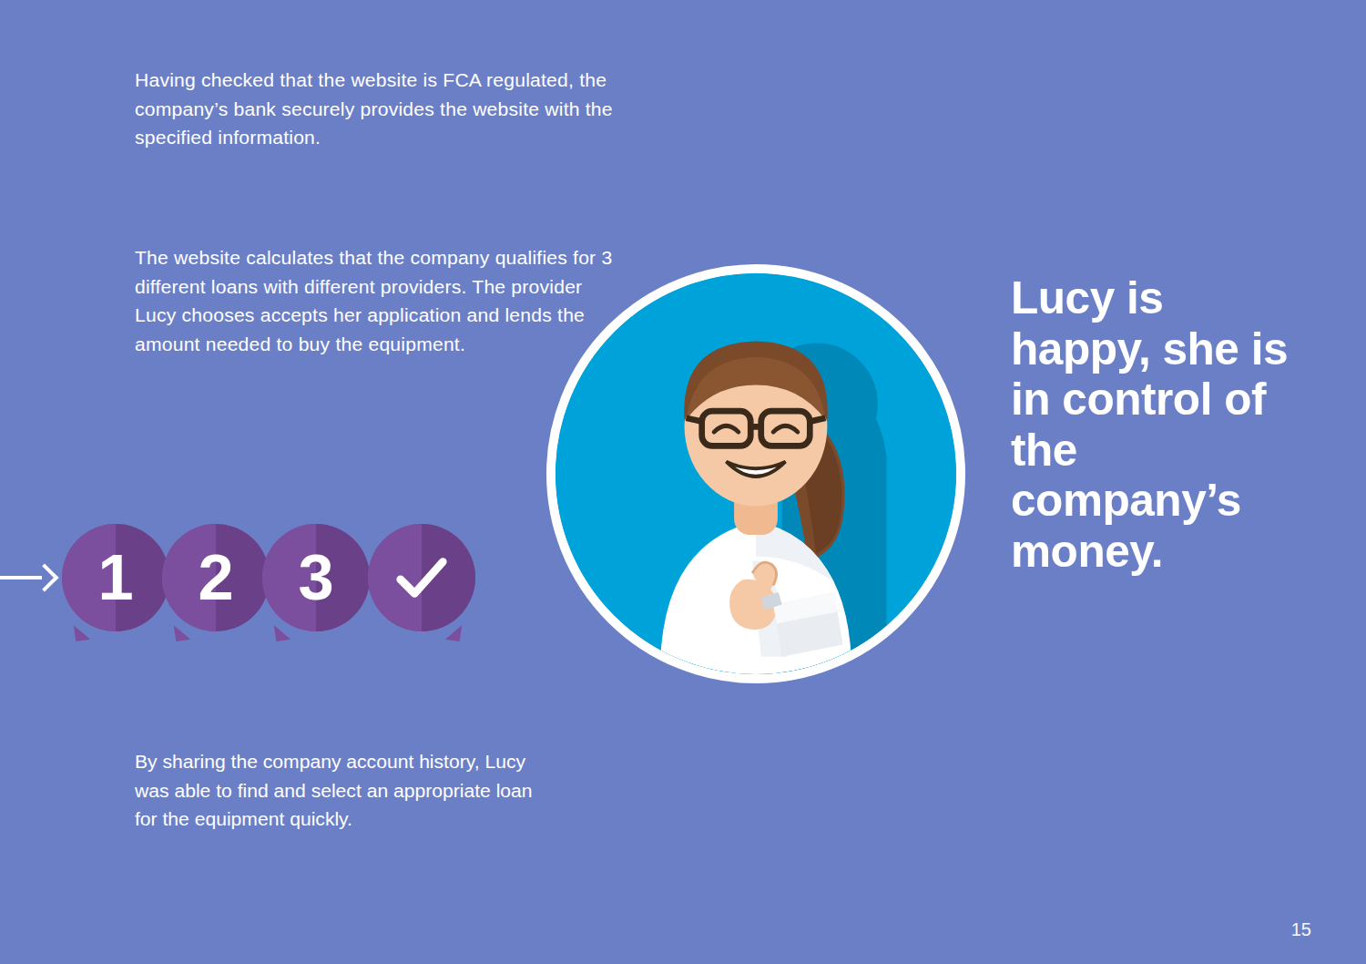Having checked that the website is FCA regulated, the company’s bank securely provides the website with the specified information.
The website calculates that the company qualifies for 3 different loans with different providers. The provider Lucy chooses accepts her application and lends the amount needed to buy the equipment.
1
2
3
Lucy is happy, she is in control of the company’s money.
By sharing the company account history, Lucy was able to find and select an appropriate loan for the equipment quickly.
15